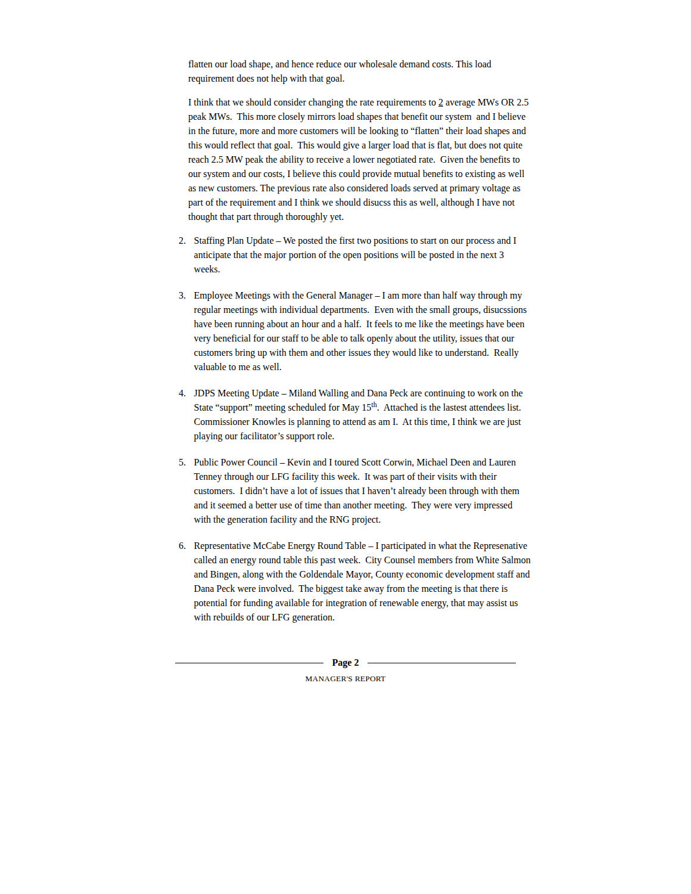flatten our load shape, and hence reduce our wholesale demand costs. This load requirement does not help with that goal.
I think that we should consider changing the rate requirements to 2 average MWs OR 2.5 peak MWs. This more closely mirrors load shapes that benefit our system and I believe in the future, more and more customers will be looking to “flatten” their load shapes and this would reflect that goal. This would give a larger load that is flat, but does not quite reach 2.5 MW peak the ability to receive a lower negotiated rate. Given the benefits to our system and our costs, I believe this could provide mutual benefits to existing as well as new customers. The previous rate also considered loads served at primary voltage as part of the requirement and I think we should disucss this as well, although I have not thought that part through thoroughly yet.
Staffing Plan Update – We posted the first two positions to start on our process and I anticipate that the major portion of the open positions will be posted in the next 3 weeks.
Employee Meetings with the General Manager – I am more than half way through my regular meetings with individual departments. Even with the small groups, disucssions have been running about an hour and a half. It feels to me like the meetings have been very beneficial for our staff to be able to talk openly about the utility, issues that our customers bring up with them and other issues they would like to understand. Really valuable to me as well.
JDPS Meeting Update – Miland Walling and Dana Peck are continuing to work on the State “support” meeting scheduled for May 15th. Attached is the lastest attendees list. Commissioner Knowles is planning to attend as am I. At this time, I think we are just playing our facilitator’s support role.
Public Power Council – Kevin and I toured Scott Corwin, Michael Deen and Lauren Tenney through our LFG facility this week. It was part of their visits with their customers. I didn’t have a lot of issues that I haven’t already been through with them and it seemed a better use of time than another meeting. They were very impressed with the generation facility and the RNG project.
Representative McCabe Energy Round Table – I participated in what the Represenative called an energy round table this past week. City Counsel members from White Salmon and Bingen, along with the Goldendale Mayor, County economic development staff and Dana Peck were involved. The biggest take away from the meeting is that there is potential for funding available for integration of renewable energy, that may assist us with rebuilds of our LFG generation.
Page 2
MANAGER'S REPORT